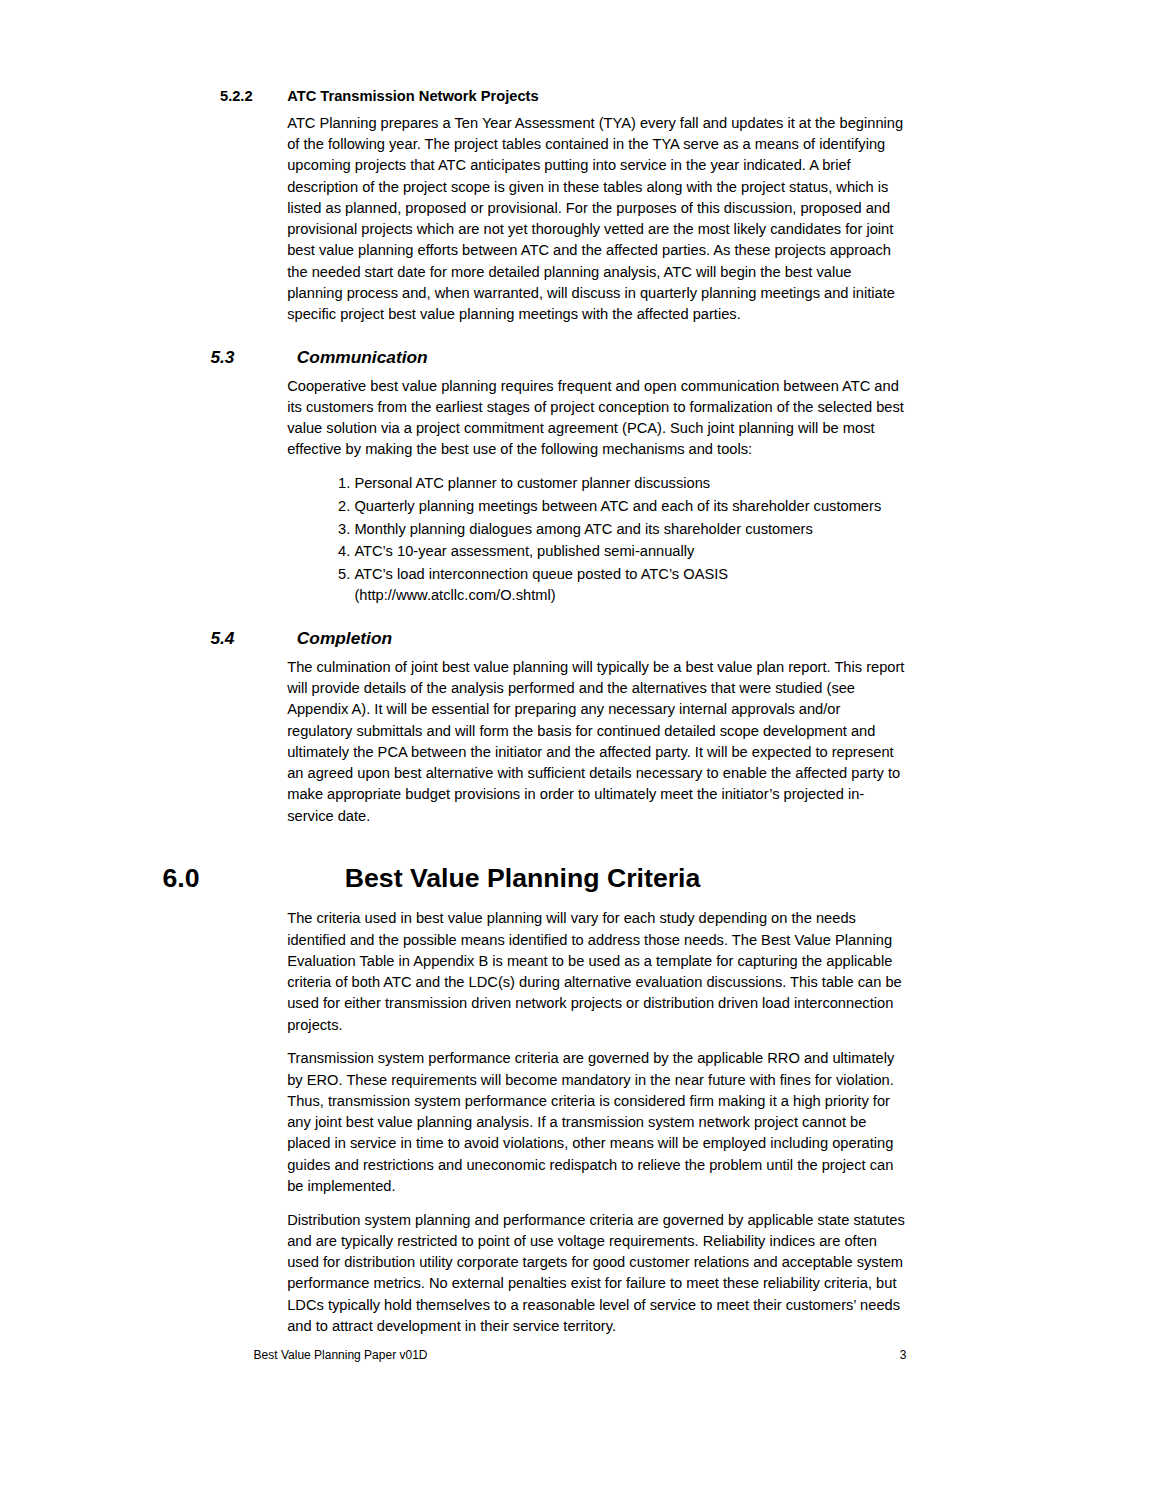5.2.2 ATC Transmission Network Projects
ATC Planning prepares a Ten Year Assessment (TYA) every fall and updates it at the beginning of the following year. The project tables contained in the TYA serve as a means of identifying upcoming projects that ATC anticipates putting into service in the year indicated. A brief description of the project scope is given in these tables along with the project status, which is listed as planned, proposed or provisional. For the purposes of this discussion, proposed and provisional projects which are not yet thoroughly vetted are the most likely candidates for joint best value planning efforts between ATC and the affected parties. As these projects approach the needed start date for more detailed planning analysis, ATC will begin the best value planning process and, when warranted, will discuss in quarterly planning meetings and initiate specific project best value planning meetings with the affected parties.
5.3 Communication
Cooperative best value planning requires frequent and open communication between ATC and its customers from the earliest stages of project conception to formalization of the selected best value solution via a project commitment agreement (PCA). Such joint planning will be most effective by making the best use of the following mechanisms and tools:
Personal ATC planner to customer planner discussions
Quarterly planning meetings between ATC and each of its shareholder customers
Monthly planning dialogues among ATC and its shareholder customers
ATC’s 10-year assessment, published semi-annually
ATC’s load interconnection queue posted to ATC’s OASIS (http://www.atcllc.com/O.shtml)
5.4 Completion
The culmination of joint best value planning will typically be a best value plan report. This report will provide details of the analysis performed and the alternatives that were studied (see Appendix A). It will be essential for preparing any necessary internal approvals and/or regulatory submittals and will form the basis for continued detailed scope development and ultimately the PCA between the initiator and the affected party. It will be expected to represent an agreed upon best alternative with sufficient details necessary to enable the affected party to make appropriate budget provisions in order to ultimately meet the initiator’s projected in-service date.
6.0 Best Value Planning Criteria
The criteria used in best value planning will vary for each study depending on the needs identified and the possible means identified to address those needs. The Best Value Planning Evaluation Table in Appendix B is meant to be used as a template for capturing the applicable criteria of both ATC and the LDC(s) during alternative evaluation discussions. This table can be used for either transmission driven network projects or distribution driven load interconnection projects.
Transmission system performance criteria are governed by the applicable RRO and ultimately by ERO. These requirements will become mandatory in the near future with fines for violation. Thus, transmission system performance criteria is considered firm making it a high priority for any joint best value planning analysis. If a transmission system network project cannot be placed in service in time to avoid violations, other means will be employed including operating guides and restrictions and uneconomic redispatch to relieve the problem until the project can be implemented.
Distribution system planning and performance criteria are governed by applicable state statutes and are typically restricted to point of use voltage requirements. Reliability indices are often used for distribution utility corporate targets for good customer relations and acceptable system performance metrics. No external penalties exist for failure to meet these reliability criteria, but LDCs typically hold themselves to a reasonable level of service to meet their customers’ needs and to attract development in their service territory.
Best Value Planning Paper v01D 3